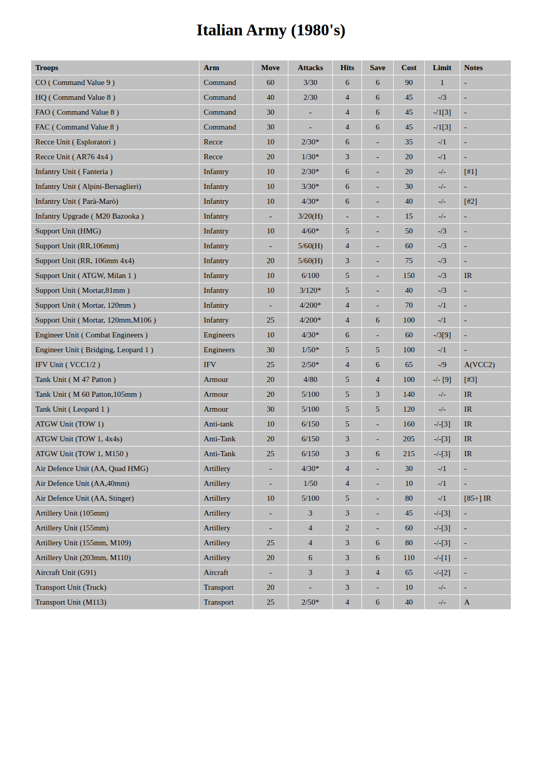Italian Army (1980's)
| Troops | Arm | Move | Attacks | Hits | Save | Cost | Limit | Notes |
| --- | --- | --- | --- | --- | --- | --- | --- | --- |
| CO ( Command Value 9 ) | Command | 60 | 3/30 | 6 | 6 | 90 | 1 | - |
| HQ ( Command Value 8 ) | Command | 40 | 2/30 | 4 | 6 | 45 | -/3 | - |
| FAO ( Command Value 8 ) | Command | 30 | - | 4 | 6 | 45 | -/1[3] | - |
| FAC ( Command Value 8 ) | Command | 30 | - | 4 | 6 | 45 | -/1[3] | - |
| Recce Unit ( Esploratori ) | Recce | 10 | 2/30* | 6 | - | 35 | -/1 | - |
| Recce Unit ( AR76 4x4 ) | Recce | 20 | 1/30* | 3 | - | 20 | -/1 | - |
| Infantry Unit ( Fanteria ) | Infantry | 10 | 2/30* | 6 | - | 20 | -/- | [#1] |
| Infantry Unit ( Alpini-Bersaglieri) | Infantry | 10 | 3/30* | 6 | - | 30 | -/- | - |
| Infantry Unit ( Parà-Marò) | Infantry | 10 | 4/30* | 6 | - | 40 | -/- | [#2] |
| Infantry Upgrade ( M20 Bazooka ) | Infantry | - | 3/20(H) | - | - | 15 | -/- | - |
| Support Unit (HMG) | Infantry | 10 | 4/60* | 5 | - | 50 | -/3 | - |
| Support Unit (RR,106mm) | Infantry | - | 5/60(H) | 4 | - | 60 | -/3 | - |
| Support Unit (RR, 106mm 4x4) | Infantry | 20 | 5/60(H) | 3 | - | 75 | -/3 | - |
| Support Unit ( ATGW, Milan 1 ) | Infantry | 10 | 6/100 | 5 | - | 150 | -/3 | IR |
| Support Unit ( Mortar,81mm ) | Infantry | 10 | 3/120* | 5 | - | 40 | -/3 | - |
| Support Unit ( Mortar, 120mm ) | Infantry | - | 4/200* | 4 | - | 70 | -/1 | - |
| Support Unit ( Mortar, 120mm,M106 ) | Infantry | 25 | 4/200* | 4 | 6 | 100 | -/1 | - |
| Engineer Unit ( Combat Engineers ) | Engineers | 10 | 4/30* | 6 | - | 60 | -/3[9] | - |
| Engineer Unit ( Bridging, Leopard 1 ) | Engineers | 30 | 1/50* | 5 | 5 | 100 | -/1 | - |
| IFV Unit ( VCC1/2 ) | IFV | 25 | 2/50* | 4 | 6 | 65 | -/9 | A(VCC2) |
| Tank Unit ( M 47 Patton ) | Armour | 20 | 4/80 | 5 | 4 | 100 | -/- [9] | [#3] |
| Tank Unit ( M 60 Patton,105mm ) | Armour | 20 | 5/100 | 5 | 3 | 140 | -/- | IR |
| Tank Unit ( Leopard 1 ) | Armour | 30 | 5/100 | 5 | 5 | 120 | -/- | IR |
| ATGW Unit (TOW 1) | Anti-tank | 10 | 6/150 | 5 | - | 160 | -/-[3] | IR |
| ATGW Unit (TOW 1, 4x4s) | Anti-Tank | 20 | 6/150 | 3 | - | 205 | -/-[3] | IR |
| ATGW Unit (TOW 1, M150 ) | Anti-Tank | 25 | 6/150 | 3 | 6 | 215 | -/-[3] | IR |
| Air Defence Unit (AA, Quad HMG) | Artillery | - | 4/30* | 4 | - | 30 | -/1 | - |
| Air Defence Unit (AA,40mm) | Artillery | - | 1/50 | 4 | - | 10 | -/1 | - |
| Air Defence Unit (AA, Stinger) | Artillery | 10 | 5/100 | 5 | - | 80 | -/1 | [85+] IR |
| Artillery Unit (105mm) | Artillery | - | 3 | 3 | - | 45 | -/-[3] | - |
| Artillery Unit (155mm) | Artillery | - | 4 | 2 | - | 60 | -/-[3] | - |
| Artillery Unit (155mm, M109) | Artillery | 25 | 4 | 3 | 6 | 80 | -/-[3] | - |
| Artillery Unit (203mm, M110) | Artillery | 20 | 6 | 3 | 6 | 110 | -/-[1] | - |
| Aircraft Unit (G91) | Aircraft | - | 3 | 3 | 4 | 65 | -/-[2] | - |
| Transport Unit (Truck) | Transport | 20 | - | 3 | - | 10 | -/- | - |
| Transport Unit (M113) | Transport | 25 | 2/50* | 4 | 6 | 40 | -/- | A |